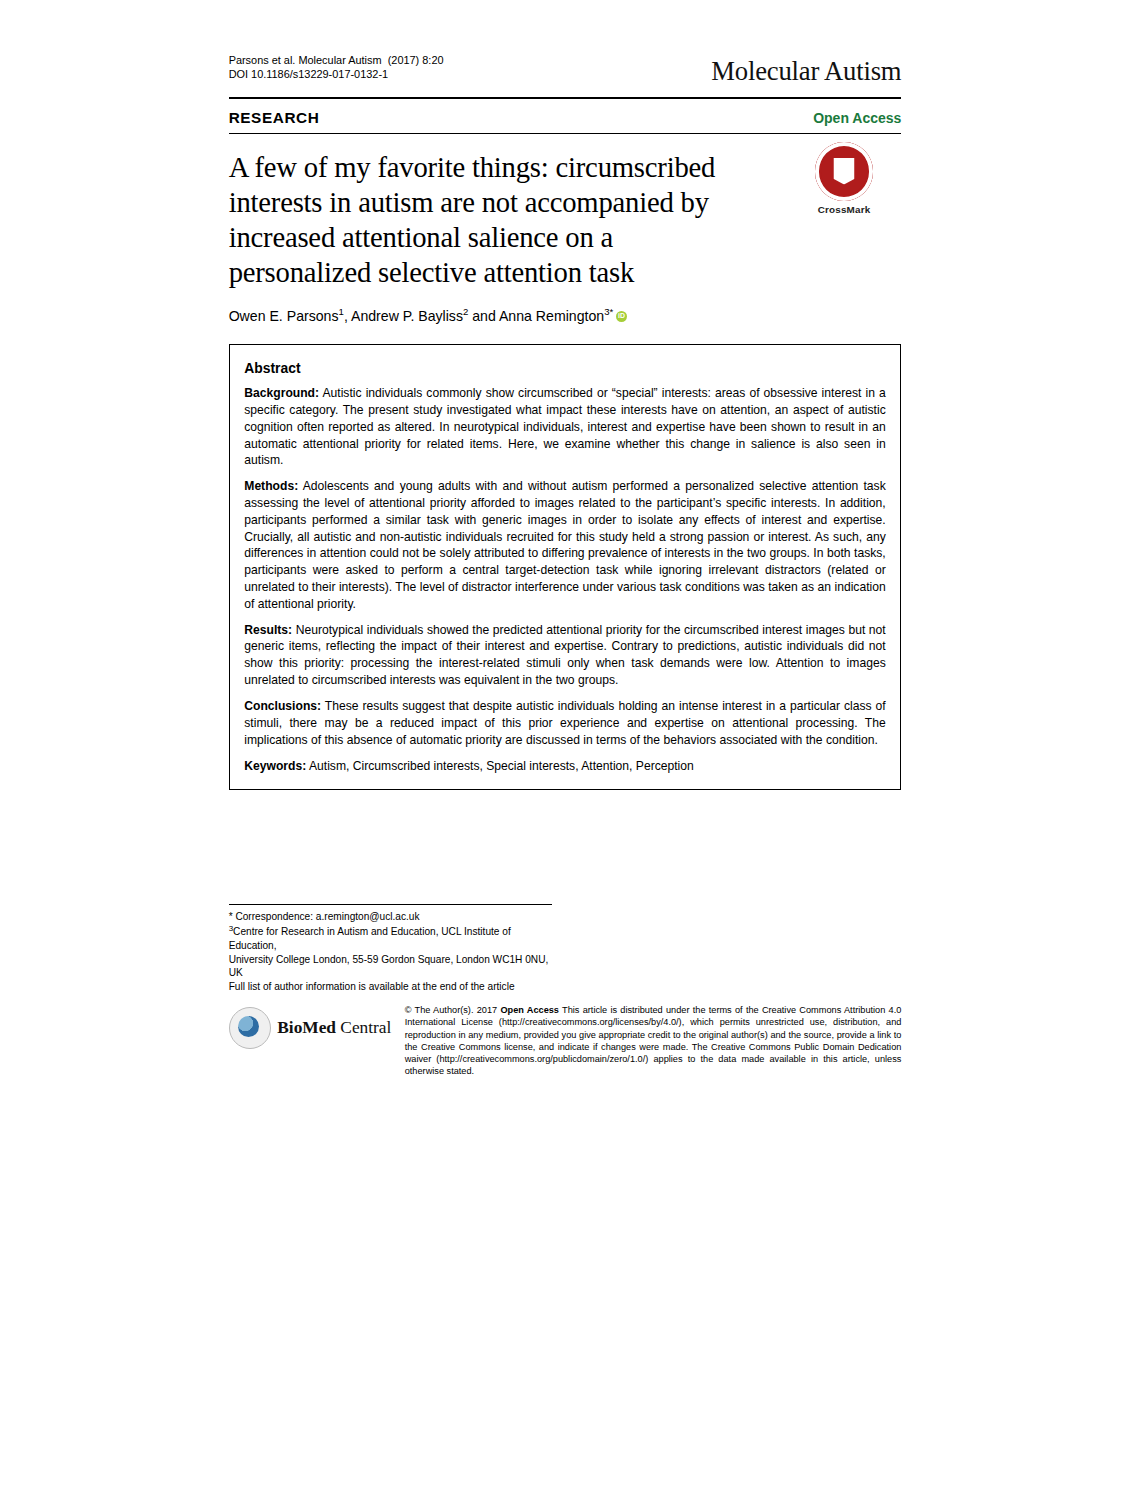Parsons et al. Molecular Autism (2017) 8:20
DOI 10.1186/s13229-017-0132-1
Molecular Autism
RESEARCH
Open Access
CrossMark
A few of my favorite things: circumscribed interests in autism are not accompanied by increased attentional salience on a personalized selective attention task
Owen E. Parsons1, Andrew P. Bayliss2 and Anna Remington3*
Abstract
Background: Autistic individuals commonly show circumscribed or “special” interests: areas of obsessive interest in a specific category. The present study investigated what impact these interests have on attention, an aspect of autistic cognition often reported as altered. In neurotypical individuals, interest and expertise have been shown to result in an automatic attentional priority for related items. Here, we examine whether this change in salience is also seen in autism.
Methods: Adolescents and young adults with and without autism performed a personalized selective attention task assessing the level of attentional priority afforded to images related to the participant’s specific interests. In addition, participants performed a similar task with generic images in order to isolate any effects of interest and expertise. Crucially, all autistic and non-autistic individuals recruited for this study held a strong passion or interest. As such, any differences in attention could not be solely attributed to differing prevalence of interests in the two groups. In both tasks, participants were asked to perform a central target-detection task while ignoring irrelevant distractors (related or unrelated to their interests). The level of distractor interference under various task conditions was taken as an indication of attentional priority.
Results: Neurotypical individuals showed the predicted attentional priority for the circumscribed interest images but not generic items, reflecting the impact of their interest and expertise. Contrary to predictions, autistic individuals did not show this priority: processing the interest-related stimuli only when task demands were low. Attention to images unrelated to circumscribed interests was equivalent in the two groups.
Conclusions: These results suggest that despite autistic individuals holding an intense interest in a particular class of stimuli, there may be a reduced impact of this prior experience and expertise on attentional processing. The implications of this absence of automatic priority are discussed in terms of the behaviors associated with the condition.
Keywords: Autism, Circumscribed interests, Special interests, Attention, Perception
* Correspondence: a.remington@ucl.ac.uk
3Centre for Research in Autism and Education, UCL Institute of Education,
University College London, 55-59 Gordon Square, London WC1H 0NU, UK
Full list of author information is available at the end of the article
BioMed Central
© The Author(s). 2017 Open Access This article is distributed under the terms of the Creative Commons Attribution 4.0 International License (http://creativecommons.org/licenses/by/4.0/), which permits unrestricted use, distribution, and reproduction in any medium, provided you give appropriate credit to the original author(s) and the source, provide a link to the Creative Commons license, and indicate if changes were made. The Creative Commons Public Domain Dedication waiver (http://creativecommons.org/publicdomain/zero/1.0/) applies to the data made available in this article, unless otherwise stated.